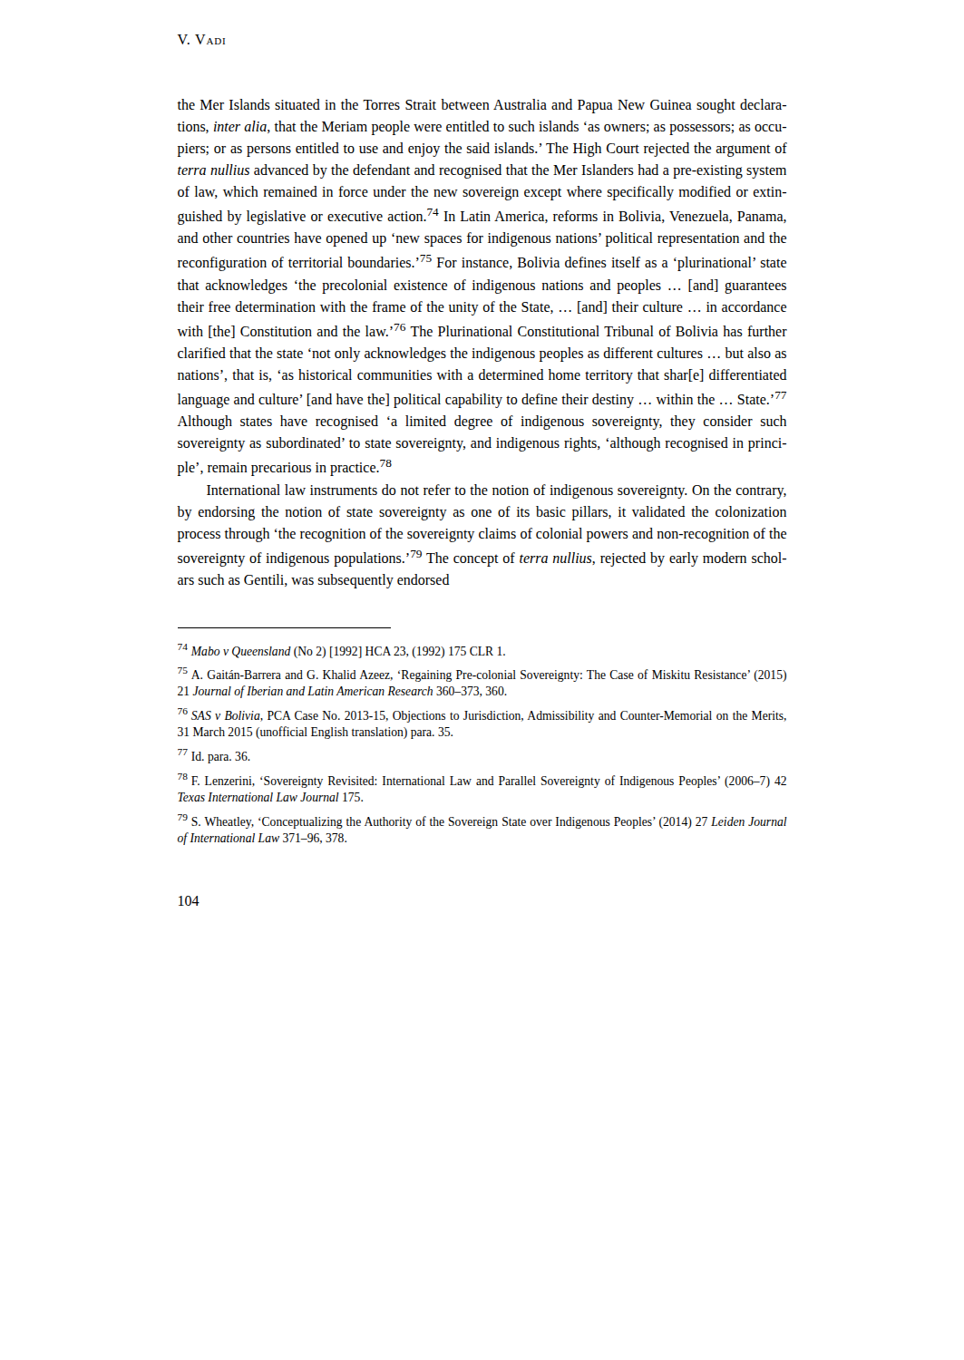V. Vadi
the Mer Islands situated in the Torres Strait between Australia and Papua New Guinea sought declarations, inter alia, that the Meriam people were entitled to such islands ‘as owners; as possessors; as occupiers; or as persons entitled to use and enjoy the said islands.’ The High Court rejected the argument of terra nullius advanced by the defendant and recognised that the Mer Islanders had a pre-existing system of law, which remained in force under the new sovereign except where specifically modified or extinguished by legislative or executive action.74 In Latin America, reforms in Bolivia, Venezuela, Panama, and other countries have opened up ‘new spaces for indigenous nations’ political representation and the reconfiguration of territorial boundaries.’75 For instance, Bolivia defines itself as a ‘plurinational’ state that acknowledges ‘the precolonial existence of indigenous nations and peoples … [and] guarantees their free determination with the frame of the unity of the State, … [and] their culture … in accordance with [the] Constitution and the law.’76 The Plurinational Constitutional Tribunal of Bolivia has further clarified that the state ‘not only acknowledges the indigenous peoples as different cultures … but also as nations’, that is, ‘as historical communities with a determined home territory that shar[e] differentiated language and culture’ [and have the] political capability to define their destiny … within the … State.’77 Although states have recognised ‘a limited degree of indigenous sovereignty, they consider such sovereignty as subordinated’ to state sovereignty, and indigenous rights, ‘although recognised in principle’, remain precarious in practice.78
International law instruments do not refer to the notion of indigenous sovereignty. On the contrary, by endorsing the notion of state sovereignty as one of its basic pillars, it validated the colonization process through ‘the recognition of the sovereignty claims of colonial powers and non-recognition of the sovereignty of indigenous populations.’79 The concept of terra nullius, rejected by early modern scholars such as Gentili, was subsequently endorsed
74Mabo v Queensland (No 2) [1992] HCA 23, (1992) 175 CLR 1.
75A. Gaitán-Barrera and G. Khalid Azeez, ‘Regaining Pre-colonial Sovereignty: The Case of Miskitu Resistance’ (2015) 21 Journal of Iberian and Latin American Research 360–373, 360.
76SAS v Bolivia, PCA Case No. 2013-15, Objections to Jurisdiction, Admissibility and Counter-Memorial on the Merits, 31 March 2015 (unofficial English translation) para. 35.
77Id. para. 36.
78F. Lenzerini, ‘Sovereignty Revisited: International Law and Parallel Sovereignty of Indigenous Peoples’ (2006–7) 42 Texas International Law Journal 175.
79S. Wheatley, ‘Conceptualizing the Authority of the Sovereign State over Indigenous Peoples’ (2014) 27 Leiden Journal of International Law 371–96, 378.
104